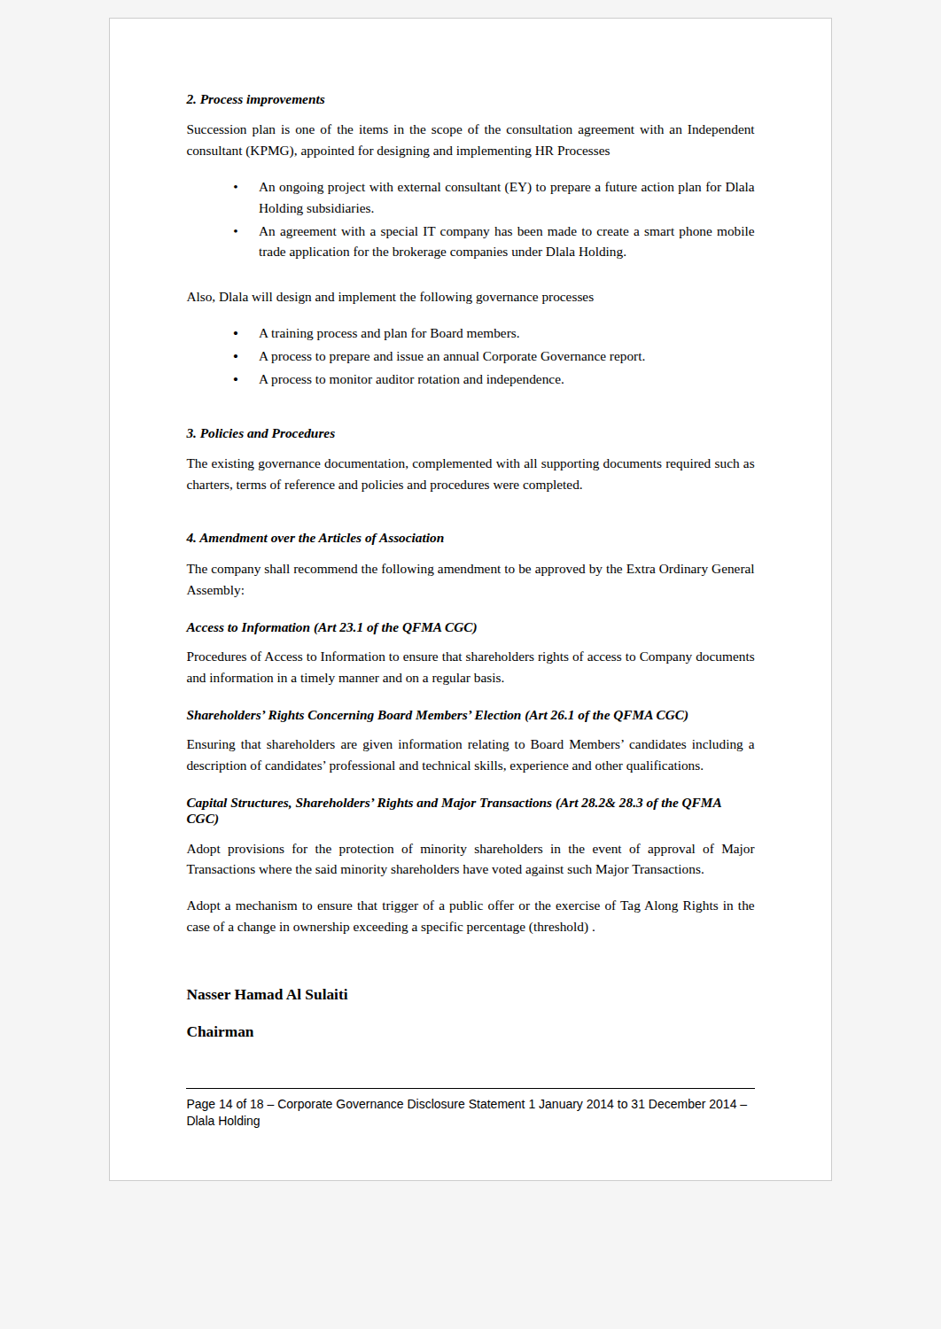2. Process improvements
Succession plan is one of the items in the scope of the consultation agreement with an Independent consultant (KPMG), appointed for designing and implementing HR Processes
An ongoing project with external consultant (EY) to prepare a future action plan for Dlala Holding subsidiaries.
An agreement with a special IT company has been made to create a smart phone mobile trade application for the brokerage companies under Dlala Holding.
Also, Dlala will design and implement the following governance processes
A training process and plan for Board members.
A process to prepare and issue an annual Corporate Governance report.
A process to monitor auditor rotation and independence.
3. Policies and Procedures
The existing governance documentation, complemented with all supporting documents required such as charters, terms of reference and policies and procedures were completed.
4. Amendment over the Articles of Association
The company shall recommend the following amendment to be approved by the Extra Ordinary General Assembly:
Access to Information (Art 23.1 of the QFMA CGC)
Procedures of Access to Information to ensure that shareholders rights of access to Company documents and information in a timely manner and on a regular basis.
Shareholders’ Rights Concerning Board Members’ Election (Art 26.1 of the QFMA CGC)
Ensuring that shareholders are given information relating to Board Members’ candidates including a description of candidates’ professional and technical skills, experience and other qualifications.
Capital Structures, Shareholders’ Rights and Major Transactions (Art 28.2& 28.3 of the QFMA CGC)
Adopt provisions for the protection of minority shareholders in the event of approval of Major Transactions where the said minority shareholders have voted against such Major Transactions.
Adopt a mechanism to ensure that trigger of a public offer or the exercise of Tag Along Rights in the case of a change in ownership exceeding a specific percentage (threshold) .
Nasser Hamad Al Sulaiti
Chairman
Page 14 of 18 – Corporate Governance Disclosure Statement 1 January 2014 to 31 December 2014 – Dlala Holding